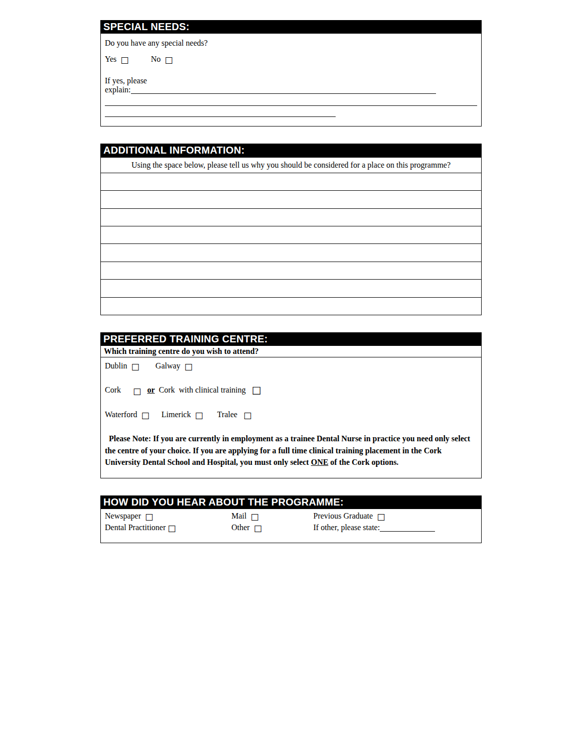SPECIAL NEEDS:
Do you have any special needs?
Yes □ No □
If yes, please
explain:
ADDITIONAL INFORMATION:
| Using the space below, please tell us why you should be considered for a place on this programme? |
PREFERRED TRAINING CENTRE:
Which training centre do you wish to attend?
Dublin □ Galway □
Cork □ or Cork with clinical training ☐
Waterford □ Limerick □ Tralee □
Please Note: If you are currently in employment as a trainee Dental Nurse in practice you need only select the centre of your choice. If you are applying for a full time clinical training placement in the Cork University Dental School and Hospital, you must only select ONE of the Cork options.
HOW DID YOU HEAR ABOUT THE PROGRAMME:
| Newspaper □ | Mail □ | Previous Graduate □ |
| Dental Practitioner □ | Other □ | If other, please state: |